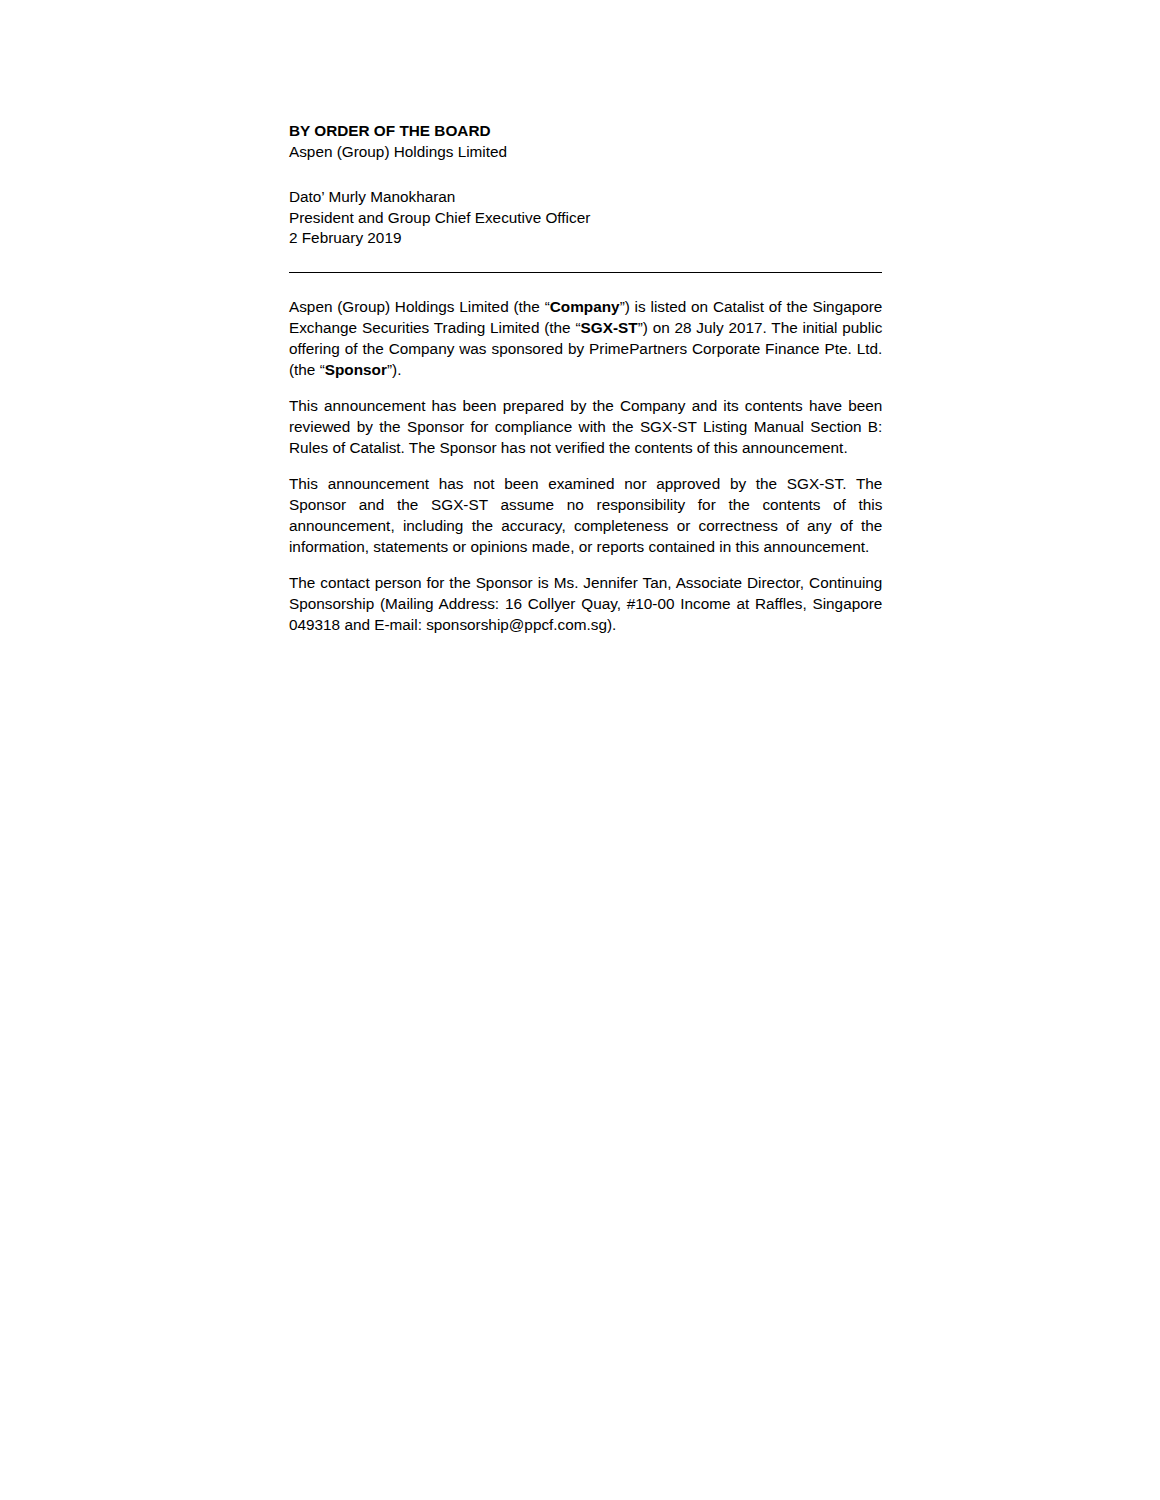BY ORDER OF THE BOARD
Aspen (Group) Holdings Limited
Dato’ Murly Manokharan
President and Group Chief Executive Officer
2 February 2019
Aspen (Group) Holdings Limited (the “Company”) is listed on Catalist of the Singapore Exchange Securities Trading Limited (the “SGX-ST”) on 28 July 2017. The initial public offering of the Company was sponsored by PrimePartners Corporate Finance Pte. Ltd. (the “Sponsor”).
This announcement has been prepared by the Company and its contents have been reviewed by the Sponsor for compliance with the SGX-ST Listing Manual Section B: Rules of Catalist. The Sponsor has not verified the contents of this announcement.
This announcement has not been examined nor approved by the SGX-ST. The Sponsor and the SGX-ST assume no responsibility for the contents of this announcement, including the accuracy, completeness or correctness of any of the information, statements or opinions made, or reports contained in this announcement.
The contact person for the Sponsor is Ms. Jennifer Tan, Associate Director, Continuing Sponsorship (Mailing Address: 16 Collyer Quay, #10-00 Income at Raffles, Singapore 049318 and E-mail: sponsorship@ppcf.com.sg).